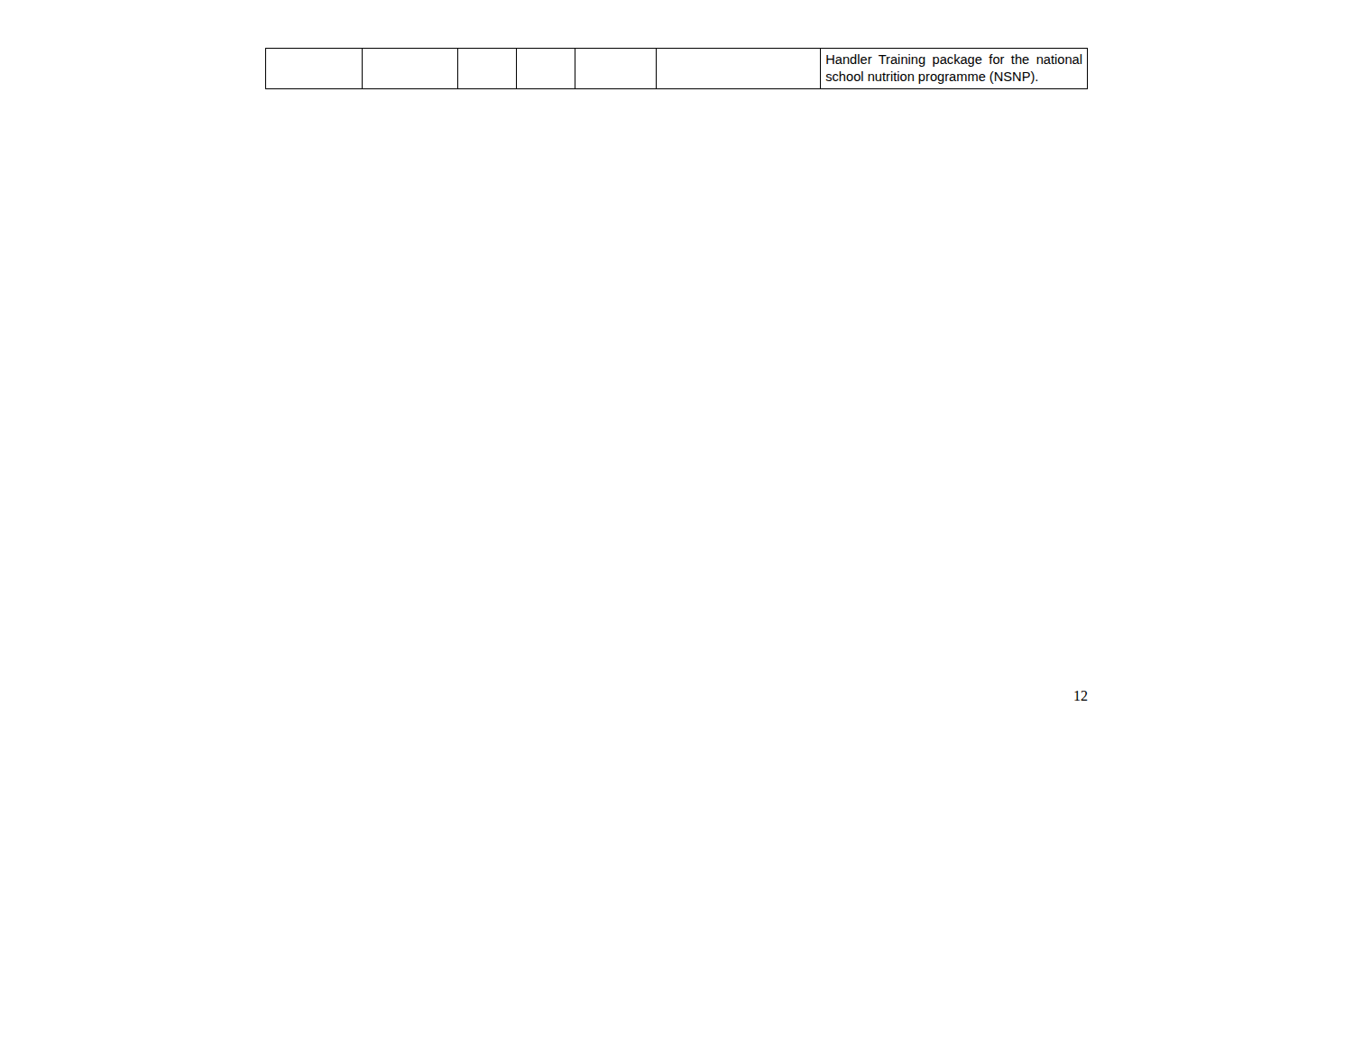| | | | | | | Handler Training package for the national school nutrition programme (NSNP). |
12